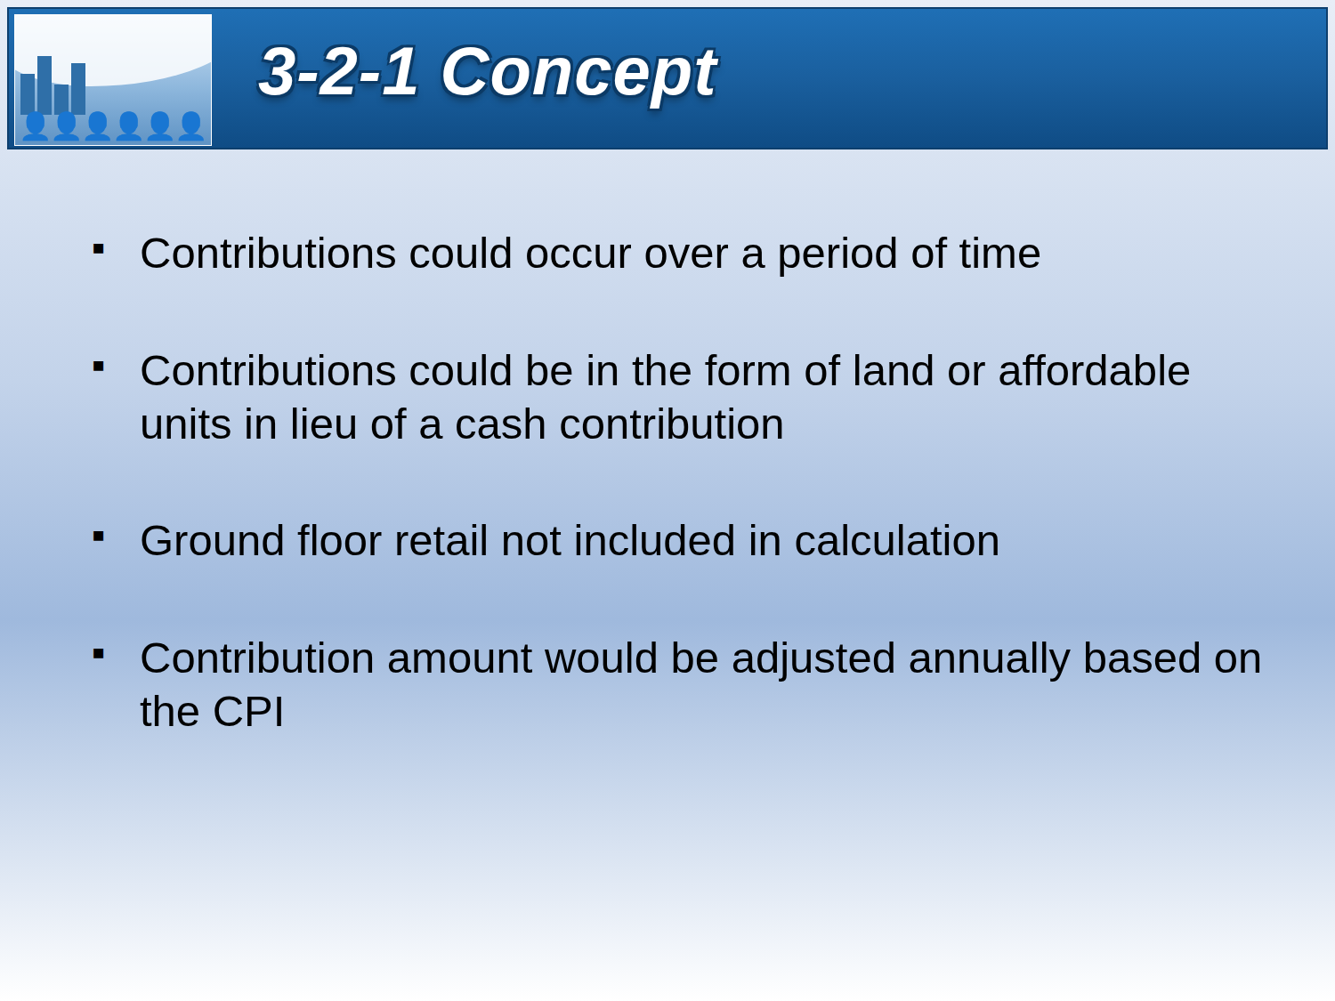👤👤👤👤👤👤👤
3-2-1 Concept
Contributions could occur over a period of time
Contributions could be in the form of land or affordable units in lieu of a cash contribution
Ground floor retail not included in calculation
Contribution amount would be adjusted annually based on the CPI